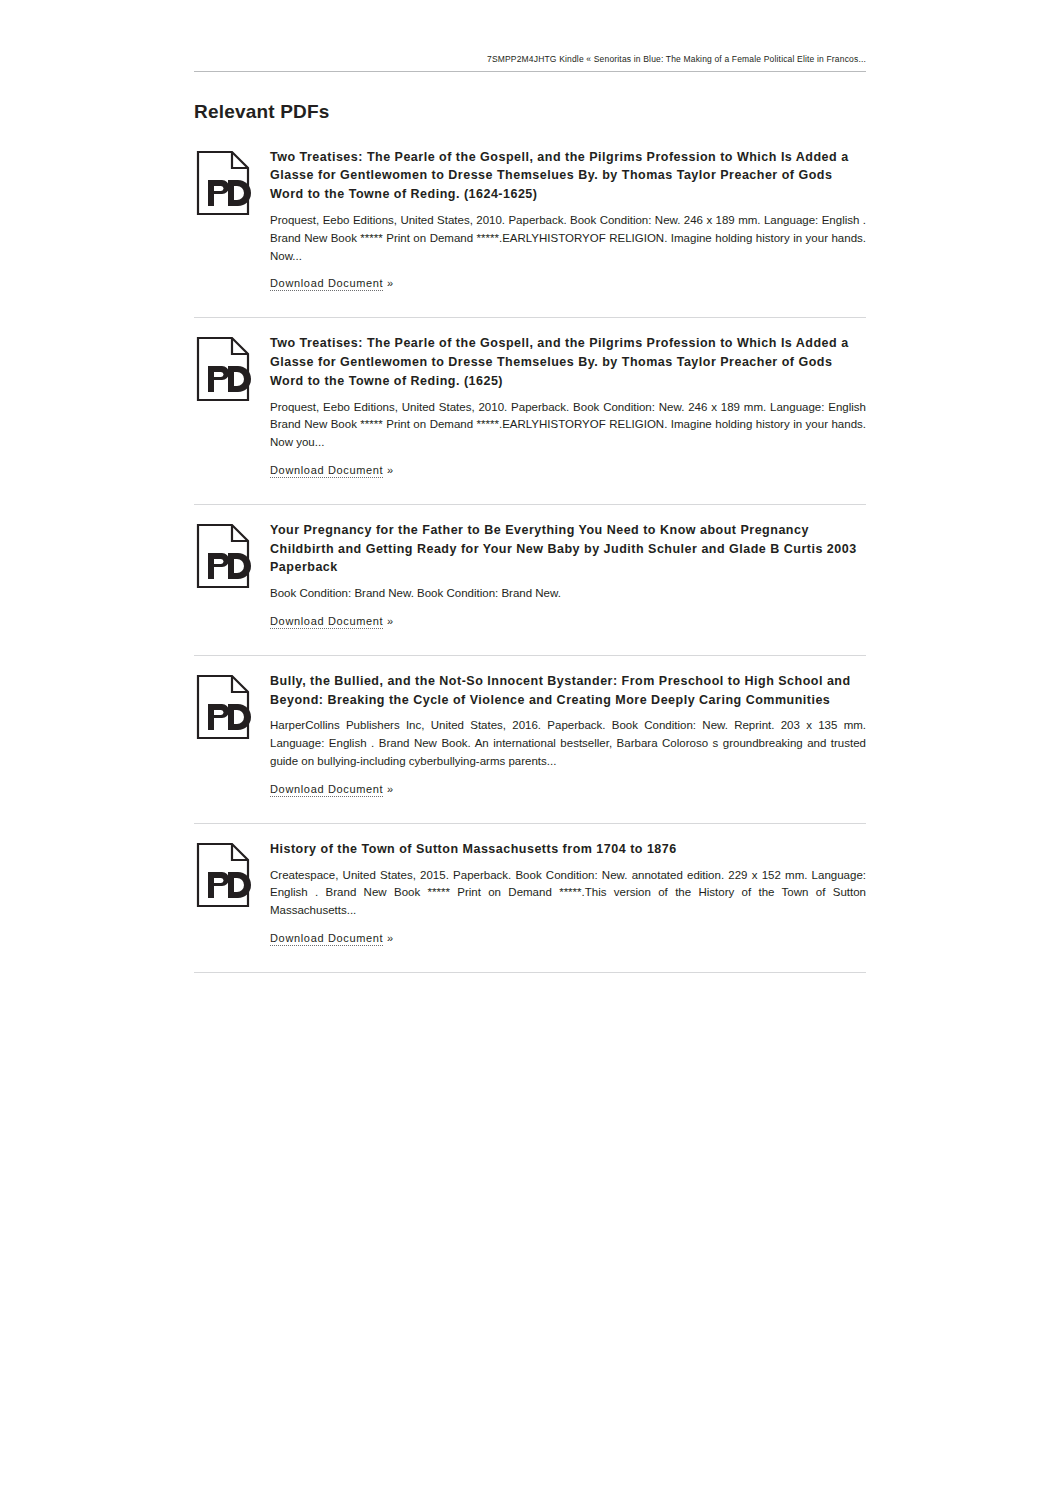7SMPP2M4JHTG Kindle « Senoritas in Blue: The Making of a Female Political Elite in Francos...
Relevant PDFs
Two Treatises: The Pearle of the Gospell, and the Pilgrims Profession to Which Is Added a Glasse for Gentlewomen to Dresse Themselues By. by Thomas Taylor Preacher of Gods Word to the Towne of Reding. (1624-1625)
Proquest, Eebo Editions, United States, 2010. Paperback. Book Condition: New. 246 x 189 mm. Language: English . Brand New Book ***** Print on Demand *****.EARLYHISTORYOF RELIGION. Imagine holding history in your hands. Now...
Download Document »
Two Treatises: The Pearle of the Gospell, and the Pilgrims Profession to Which Is Added a Glasse for Gentlewomen to Dresse Themselues By. by Thomas Taylor Preacher of Gods Word to the Towne of Reding. (1625)
Proquest, Eebo Editions, United States, 2010. Paperback. Book Condition: New. 246 x 189 mm. Language: English Brand New Book ***** Print on Demand *****.EARLYHISTORYOF RELIGION. Imagine holding history in your hands. Now you...
Download Document »
Your Pregnancy for the Father to Be Everything You Need to Know about Pregnancy Childbirth and Getting Ready for Your New Baby by Judith Schuler and Glade B Curtis 2003 Paperback
Book Condition: Brand New. Book Condition: Brand New.
Download Document »
Bully, the Bullied, and the Not-So Innocent Bystander: From Preschool to High School and Beyond: Breaking the Cycle of Violence and Creating More Deeply Caring Communities
HarperCollins Publishers Inc, United States, 2016. Paperback. Book Condition: New. Reprint. 203 x 135 mm. Language: English . Brand New Book. An international bestseller, Barbara Coloroso s groundbreaking and trusted guide on bullying-including cyberbullying-arms parents...
Download Document »
History of the Town of Sutton Massachusetts from 1704 to 1876
Createspace, United States, 2015. Paperback. Book Condition: New. annotated edition. 229 x 152 mm. Language: English . Brand New Book ***** Print on Demand *****.This version of the History of the Town of Sutton Massachusetts...
Download Document »